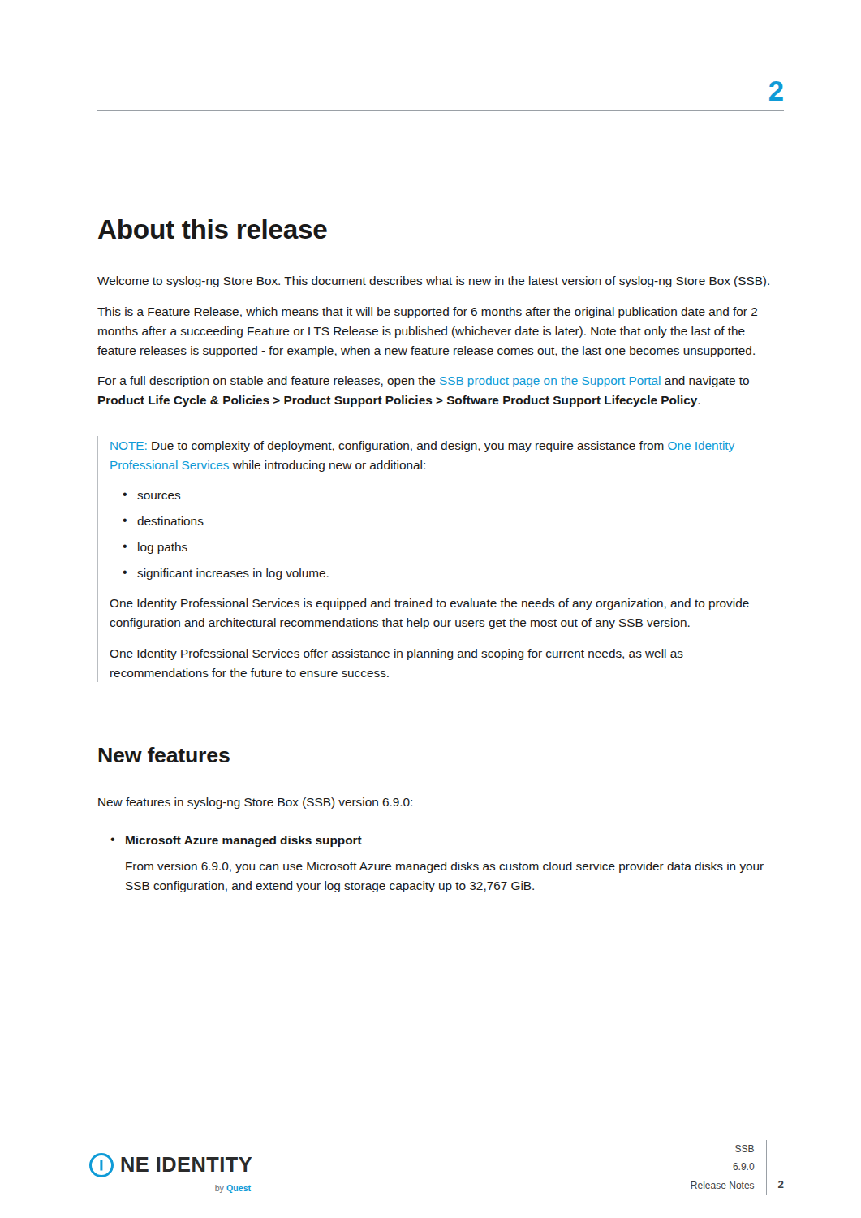2
About this release
Welcome to syslog-ng Store Box. This document describes what is new in the latest version of syslog-ng Store Box (SSB).
This is a Feature Release, which means that it will be supported for 6 months after the original publication date and for 2 months after a succeeding Feature or LTS Release is published (whichever date is later). Note that only the last of the feature releases is supported - for example, when a new feature release comes out, the last one becomes unsupported.
For a full description on stable and feature releases, open the SSB product page on the Support Portal and navigate to Product Life Cycle & Policies > Product Support Policies > Software Product Support Lifecycle Policy.
NOTE: Due to complexity of deployment, configuration, and design, you may require assistance from One Identity Professional Services while introducing new or additional:
sources
destinations
log paths
significant increases in log volume.
One Identity Professional Services is equipped and trained to evaluate the needs of any organization, and to provide configuration and architectural recommendations that help our users get the most out of any SSB version.
One Identity Professional Services offer assistance in planning and scoping for current needs, as well as recommendations for the future to ensure success.
New features
New features in syslog-ng Store Box (SSB) version 6.9.0:
Microsoft Azure managed disks support
From version 6.9.0, you can use Microsoft Azure managed disks as custom cloud service provider data disks in your SSB configuration, and extend your log storage capacity up to 32,767 GiB.
NE IDENTITY
by Quest
SSB
6.9.0
Release Notes
2